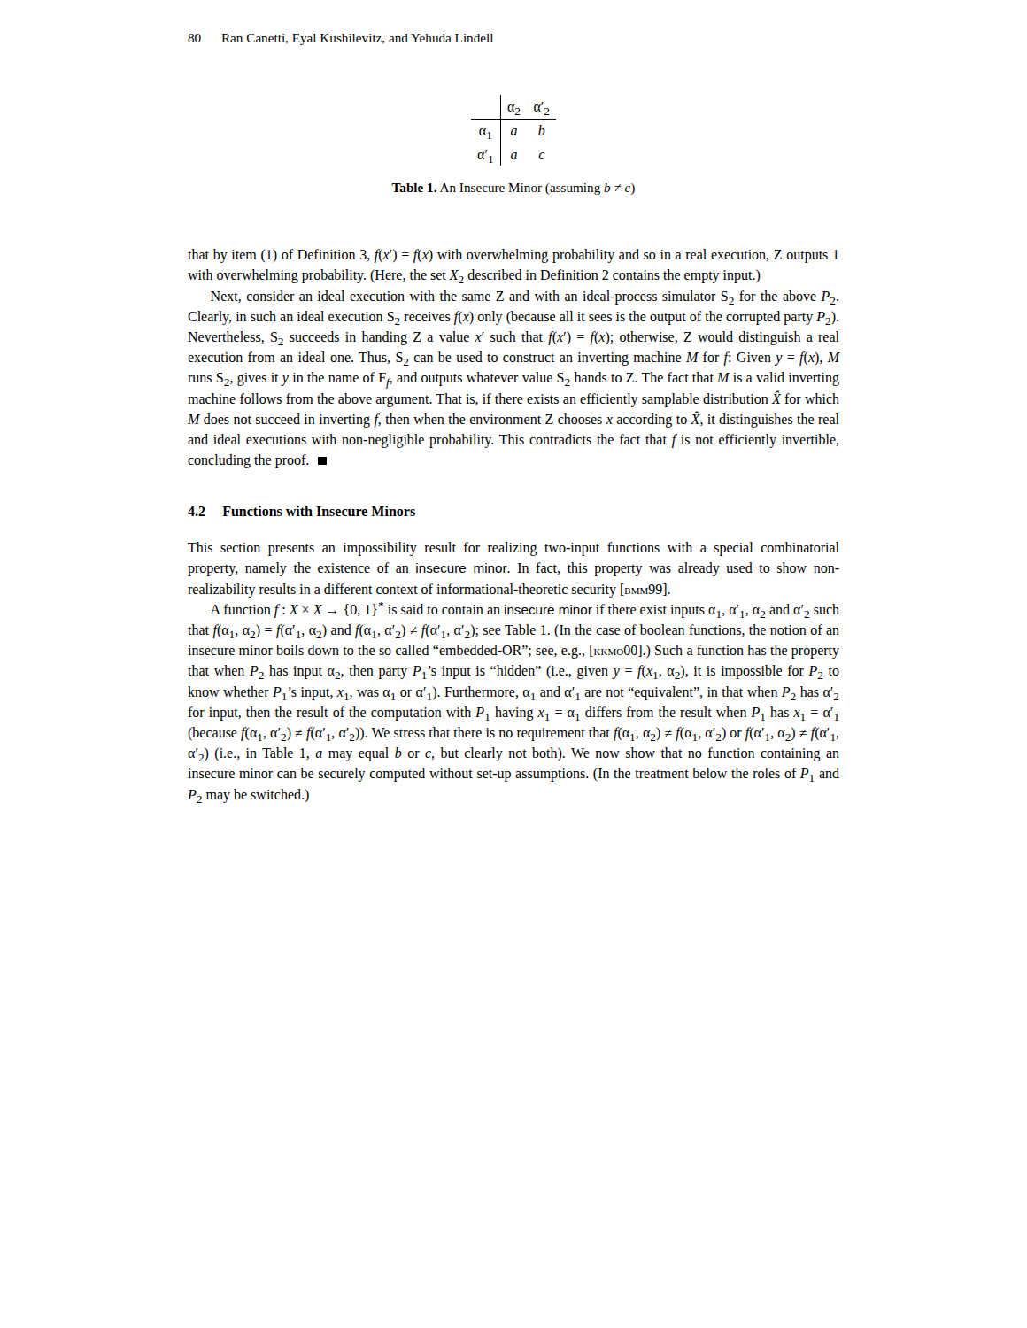80 Ran Canetti, Eyal Kushilevitz, and Yehuda Lindell
| | α 2 | α′ 2 |
| --- | --- | --- |
| α 1 | a | b |
| α′ 1 | a | c |
Table 1. An Insecure Minor (assuming b ≠ c)
that by item (1) of Definition 3, f(x′) = f(x) with overwhelming probability and so in a real execution, Z outputs 1 with overwhelming probability. (Here, the set X2 described in Definition 2 contains the empty input.)
Next, consider an ideal execution with the same Z and with an ideal-process simulator S2 for the above P2. Clearly, in such an ideal execution S2 receives f(x) only (because all it sees is the output of the corrupted party P2). Nevertheless, S2 succeeds in handing Z a value x′ such that f(x′) = f(x); otherwise, Z would distinguish a real execution from an ideal one. Thus, S2 can be used to construct an inverting machine M for f: Given y = f(x), M runs S2, gives it y in the name of Ff, and outputs whatever value S2 hands to Z. The fact that M is a valid inverting machine follows from the above argument. That is, if there exists an efficiently samplable distribution X̂ for which M does not succeed in inverting f, then when the environment Z chooses x according to X̂, it distinguishes the real and ideal executions with non-negligible probability. This contradicts the fact that f is not efficiently invertible, concluding the proof.
4.2 Functions with Insecure Minors
This section presents an impossibility result for realizing two-input functions with a special combinatorial property, namely the existence of an insecure minor. In fact, this property was already used to show non-realizability results in a different context of informational-theoretic security [bmm99].
A function f : X × X → {0, 1}* is said to contain an insecure minor if there exist inputs α1, α′1, α2 and α′2 such that f(α1, α2) = f(α′1, α2) and f(α1, α′2) ≠ f(α′1, α′2); see Table 1. (In the case of boolean functions, the notion of an insecure minor boils down to the so called “embedded-OR”; see, e.g., [kkmo00].) Such a function has the property that when P2 has input α2, then party P1’s input is “hidden” (i.e., given y = f(x1, α2), it is impossible for P2 to know whether P1’s input, x1, was α1 or α′1). Furthermore, α1 and α′1 are not “equivalent”, in that when P2 has α′2 for input, then the result of the computation with P1 having x1 = α1 differs from the result when P1 has x1 = α′1 (because f(α1, α′2) ≠ f(α′1, α′2)). We stress that there is no requirement that f(α1, α2) ≠ f(α1, α′2) or f(α′1, α2) ≠ f(α′1, α′2) (i.e., in Table 1, a may equal b or c, but clearly not both). We now show that no function containing an insecure minor can be securely computed without set-up assumptions. (In the treatment below the roles of P1 and P2 may be switched.)